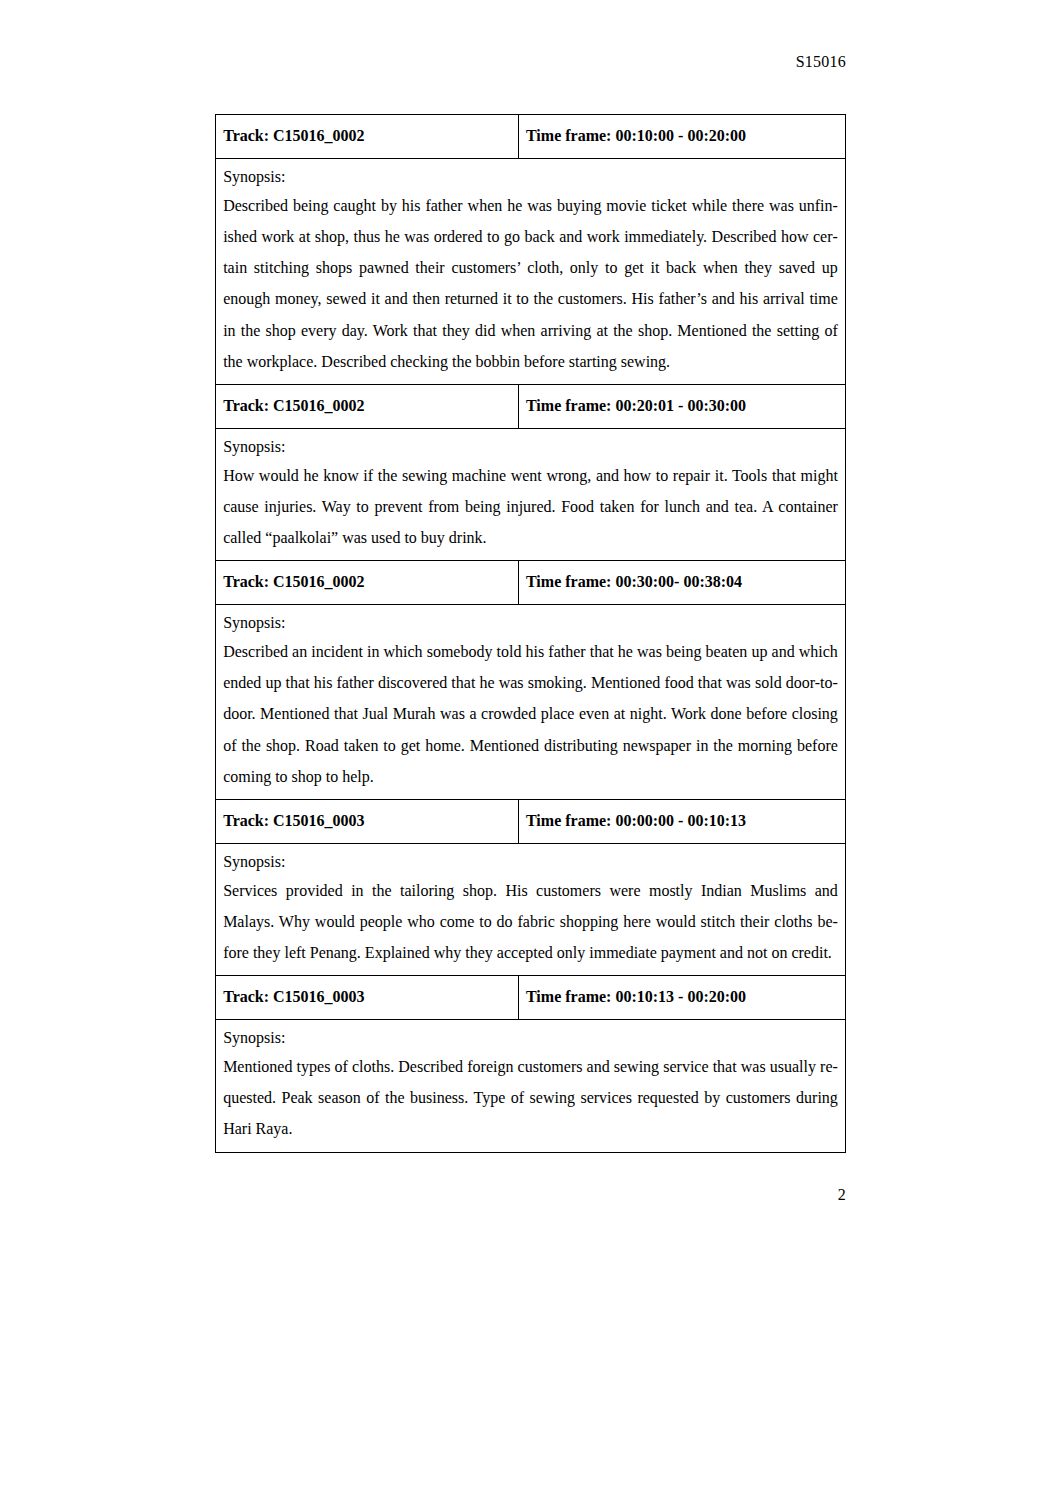S15016
| Track: C15016_0002 | Time frame: 00:10:00 - 00:20:00 |
| Synopsis: Described being caught by his father when he was buying movie ticket while there was unfinished work at shop, thus he was ordered to go back and work immediately. Described how certain stitching shops pawned their customers’ cloth, only to get it back when they saved up enough money, sewed it and then returned it to the customers. His father’s and his arrival time in the shop every day. Work that they did when arriving at the shop. Mentioned the setting of the workplace. Described checking the bobbin before starting sewing. |
| Track: C15016_0002 | Time frame: 00:20:01 - 00:30:00 |
| Synopsis: How would he know if the sewing machine went wrong, and how to repair it. Tools that might cause injuries. Way to prevent from being injured. Food taken for lunch and tea. A container called “paalkolai” was used to buy drink. |
| Track: C15016_0002 | Time frame: 00:30:00- 00:38:04 |
| Synopsis: Described an incident in which somebody told his father that he was being beaten up and which ended up that his father discovered that he was smoking. Mentioned food that was sold door-to-door. Mentioned that Jual Murah was a crowded place even at night. Work done before closing of the shop. Road taken to get home. Mentioned distributing newspaper in the morning before coming to shop to help. |
| Track: C15016_0003 | Time frame: 00:00:00 - 00:10:13 |
| Synopsis: Services provided in the tailoring shop. His customers were mostly Indian Muslims and Malays. Why would people who come to do fabric shopping here would stitch their cloths before they left Penang. Explained why they accepted only immediate payment and not on credit. |
| Track: C15016_0003 | Time frame: 00:10:13 - 00:20:00 |
| Synopsis: Mentioned types of cloths. Described foreign customers and sewing service that was usually requested. Peak season of the business. Type of sewing services requested by customers during Hari Raya. |
2